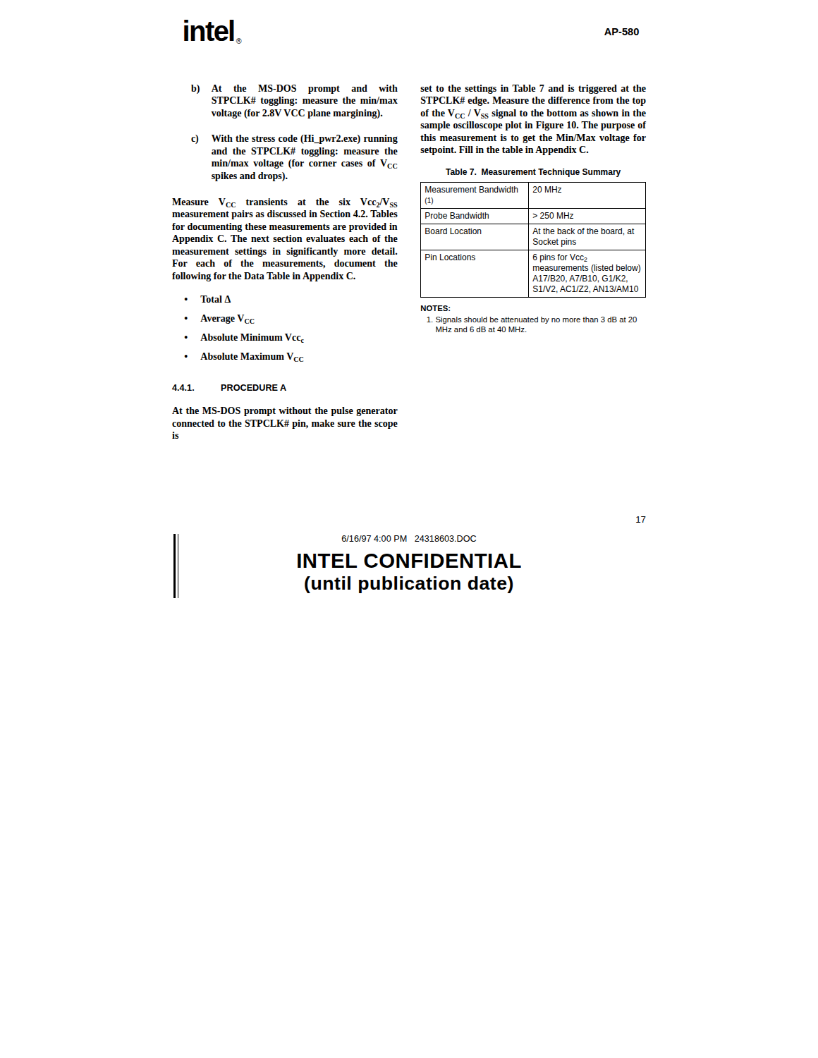intel®
AP-580
b)
At the MS-DOS prompt and with STPCLK# toggling: measure the min/max voltage (for 2.8V VCC plane margining).
c)
With the stress code (Hi_pwr2.exe) running and the STPCLK# toggling: measure the min/max voltage (for corner cases of VCC spikes and drops).
Measure VCC transients at the six Vcc2/VSS measurement pairs as discussed in Section 4.2. Tables for documenting these measurements are provided in Appendix C. The next section evaluates each of the measurement settings in significantly more detail. For each of the measurements, document the following for the Data Table in Appendix C.
Total Δ
Average VCC
Absolute Minimum Vccc
Absolute Maximum VCC
4.4.1. PROCEDURE A
At the MS-DOS prompt without the pulse generator connected to the STPCLK# pin, make sure the scope is
set to the settings in Table 7 and is triggered at the STPCLK# edge. Measure the difference from the top of the VCC / VSS signal to the bottom as shown in the sample oscilloscope plot in Figure 10. The purpose of this measurement is to get the Min/Max voltage for setpoint. Fill in the table in Appendix C.
Table 7. Measurement Technique Summary
| Measurement Bandwidth (1) | 20 MHz |
| Probe Bandwidth | > 250 MHz |
| Board Location | At the back of the board, at Socket pins |
| Pin Locations | 6 pins for Vcc 2 measurements (listed below) A17/B20, A7/B10, G1/K2, S1/V2, AC1/Z2, AN13/AM10 |
NOTES:
Signals should be attenuated by no more than 3 dB at 20 MHz and 6 dB at 40 MHz.
17
6/16/97 4:00 PM 24318603.DOC
INTEL CONFIDENTIAL (until publication date)